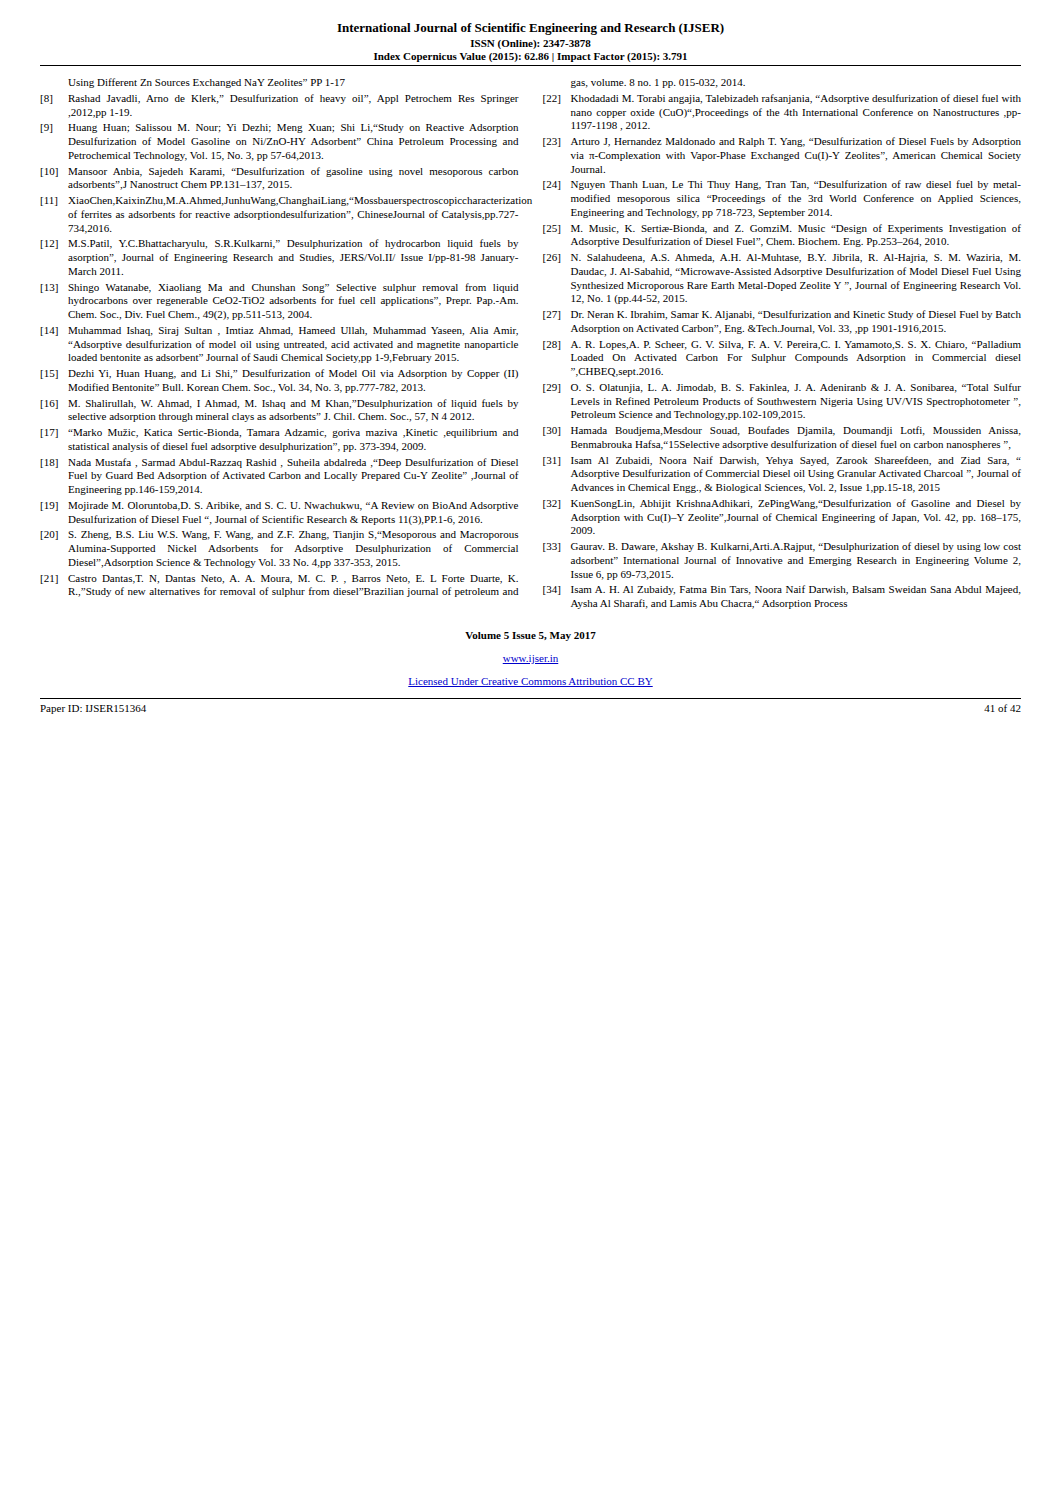International Journal of Scientific Engineering and Research (IJSER)
ISSN (Online): 2347-3878
Index Copernicus Value (2015): 62.86 | Impact Factor (2015): 3.791
Using Different Zn Sources Exchanged NaY Zeolites” PP 1-17
[8] Rashad Javadli, Arno de Klerk,” Desulfurization of heavy oil”, Appl Petrochem Res Springer ,2012,pp 1-19.
[9] Huang Huan; Salissou M. Nour; Yi Dezhi; Meng Xuan; Shi Li,“Study on Reactive Adsorption Desulfurization of Model Gasoline on Ni/ZnO-HY Adsorbent” China Petroleum Processing and Petrochemical Technology, Vol. 15, No. 3, pp 57-64,2013.
[10] Mansoor Anbia, Sajedeh Karami, “Desulfurization of gasoline using novel mesoporous carbon adsorbents”,J Nanostruct Chem PP.131–137, 2015.
[11] XiaoChen,KaixinZhu,M.A.Ahmed,JunhuWang,ChanghaiLiang,“Mossbauerspectroscopiccharacterization of ferrites as adsorbents for reactive adsorptiondesulfurization”, ChineseJournal of Catalysis,pp.727-734,2016.
[12] M.S.Patil, Y.C.Bhattacharyulu, S.R.Kulkarni,” Desulphurization of hydrocarbon liquid fuels by asorption”, Journal of Engineering Research and Studies, JERS/Vol.II/ Issue I/pp-81-98 January-March 2011.
[13] Shingo Watanabe, Xiaoliang Ma and Chunshan Song” Selective sulphur removal from liquid hydrocarbons over regenerable CeO2-TiO2 adsorbents for fuel cell applications”, Prepr. Pap.-Am. Chem. Soc., Div. Fuel Chem., 49(2), pp.511-513, 2004.
[14] Muhammad Ishaq, Siraj Sultan , Imtiaz Ahmad, Hameed Ullah, Muhammad Yaseen, Alia Amir, “Adsorptive desulfurization of model oil using untreated, acid activated and magnetite nanoparticle loaded bentonite as adsorbent” Journal of Saudi Chemical Society,pp 1-9,February 2015.
[15] Dezhi Yi, Huan Huang, and Li Shi,” Desulfurization of Model Oil via Adsorption by Copper (II) Modified Bentonite” Bull. Korean Chem. Soc., Vol. 34, No. 3, pp.777-782, 2013.
[16] M. Shalirullah, W. Ahmad, I Ahmad, M. Ishaq and M Khan,”Desulphurization of liquid fuels by selective adsorption through mineral clays as adsorbents” J. Chil. Chem. Soc., 57, N 4 2012.
[17]“Marko Mužic, Katica Sertic-Bionda, Tamara Adzamic, goriva maziva ,Kinetic ,equilibrium and statistical analysis of diesel fuel adsorptive desulphurization”, pp. 373-394, 2009.
[18] Nada Mustafa , Sarmad Abdul-Razzaq Rashid , Suheila abdalreda ,“Deep Desulfurization of Diesel Fuel by Guard Bed Adsorption of Activated Carbon and Locally Prepared Cu-Y Zeolite” ,Journal of Engineering pp.146-159,2014.
[19] Mojirade M. Oloruntoba,D. S. Aribike, and S. C. U. Nwachukwu, “A Review on BioAnd Adsorptive Desulfurization of Diesel Fuel “, Journal of Scientific Research & Reports 11(3),PP.1-6, 2016.
[20] S. Zheng, B.S. Liu W.S. Wang, F. Wang, and Z.F. Zhang, Tianjin S,“Mesoporous and Macroporous Alumina-Supported Nickel Adsorbents for Adsorptive Desulphurization of Commercial Diesel”,Adsorption Science & Technology Vol. 33 No. 4,pp 337-353, 2015.
[21] Castro Dantas,T. N, Dantas Neto, A. A. Moura, M. C. P. , Barros Neto, E. L Forte Duarte, K. R.,”Study of new alternatives for removal of sulphur from diesel”Brazilian journal of petroleum and gas, volume. 8 no. 1 pp. 015-032, 2014.
[22] Khodadadi M. Torabi angajia, Talebizadeh rafsanjania, “Adsorptive desulfurization of diesel fuel with nano copper oxide (CuO)“,Proceedings of the 4th International Conference on Nanostructures ,pp-1197-1198 , 2012.
[23] Arturo J, Hernandez Maldonado and Ralph T. Yang, “Desulfurization of Diesel Fuels by Adsorption via π-Complexation with Vapor-Phase Exchanged Cu(I)-Y Zeolites”, American Chemical Society Journal.
[24] Nguyen Thanh Luan, Le Thi Thuy Hang, Tran Tan, “Desulfurization of raw diesel fuel by metal-modified mesoporous silica “Proceedings of the 3rd World Conference on Applied Sciences, Engineering and Technology, pp 718-723, September 2014.
[25] M. Music, K. Sertiæ-Bionda, and Z. GomziM. Music “Design of Experiments Investigation of Adsorptive Desulfurization of Diesel Fuel”, Chem. Biochem. Eng. Pp.253–264, 2010.
[26] N. Salahudeena, A.S. Ahmeda, A.H. Al-Muhtase, B.Y. Jibrila, R. Al-Hajria, S. M. Waziria, M. Daudac, J. Al-Sabahid, “Microwave-Assisted Adsorptive Desulfurization of Model Diesel Fuel Using Synthesized Microporous Rare Earth Metal-Doped Zeolite Y ”, Journal of Engineering Research Vol. 12, No. 1 (pp.44-52, 2015.
[27] Dr. Neran K. Ibrahim, Samar K. Aljanabi, “Desulfurization and Kinetic Study of Diesel Fuel by Batch Adsorption on Activated Carbon”, Eng. &Tech.Journal, Vol. 33, ,pp 1901-1916,2015.
[28] A. R. Lopes,A. P. Scheer, G. V. Silva, F. A. V. Pereira,C. I. Yamamoto,S. S. X. Chiaro, “Palladium Loaded On Activated Carbon For Sulphur Compounds Adsorption in Commercial diesel ”,CHBEQ,sept.2016.
[29] O. S. Olatunjia, L. A. Jimodab, B. S. Fakinlea, J. A. Adeniranb & J. A. Sonibarea, “Total Sulfur Levels in Refined Petroleum Products of Southwestern Nigeria Using UV/VIS Spectrophotometer ”, Petroleum Science and Technology,pp.102-109,2015.
[30] Hamada Boudjema,Mesdour Souad, Boufades Djamila, Doumandji Lotfi, Moussiden Anissa, Benmabrouka Hafsa,“15Selective adsorptive desulfurization of diesel fuel on carbon nanospheres ”,
[31] Isam Al Zubaidi, Noora Naif Darwish, Yehya Sayed, Zarook Shareefdeen, and Ziad Sara, “ Adsorptive Desulfurization of Commercial Diesel oil Using Granular Activated Charcoal ”, Journal of Advances in Chemical Engg., & Biological Sciences, Vol. 2, Issue 1,pp.15-18, 2015
[32] KuenSongLin, Abhijit KrishnaAdhikari, ZePingWang,“Desulfurization of Gasoline and Diesel by Adsorption with Cu(I)–Y Zeolite”,Journal of Chemical Engineering of Japan, Vol. 42, pp. 168–175, 2009.
[33] Gaurav. B. Daware, Akshay B. Kulkarni,Arti.A.Rajput, “Desulphurization of diesel by using low cost adsorbent” International Journal of Innovative and Emerging Research in Engineering Volume 2, Issue 6, pp 69-73,2015.
[34] Isam A. H. Al Zubaidy, Fatma Bin Tars, Noora Naif Darwish, Balsam Sweidan Sana Abdul Majeed, Aysha Al Sharafi, and Lamis Abu Chacra,“ Adsorption Process
Volume 5 Issue 5, May 2017
www.ijser.in
Licensed Under Creative Commons Attribution CC BY
Paper ID: IJSER151364 41 of 42